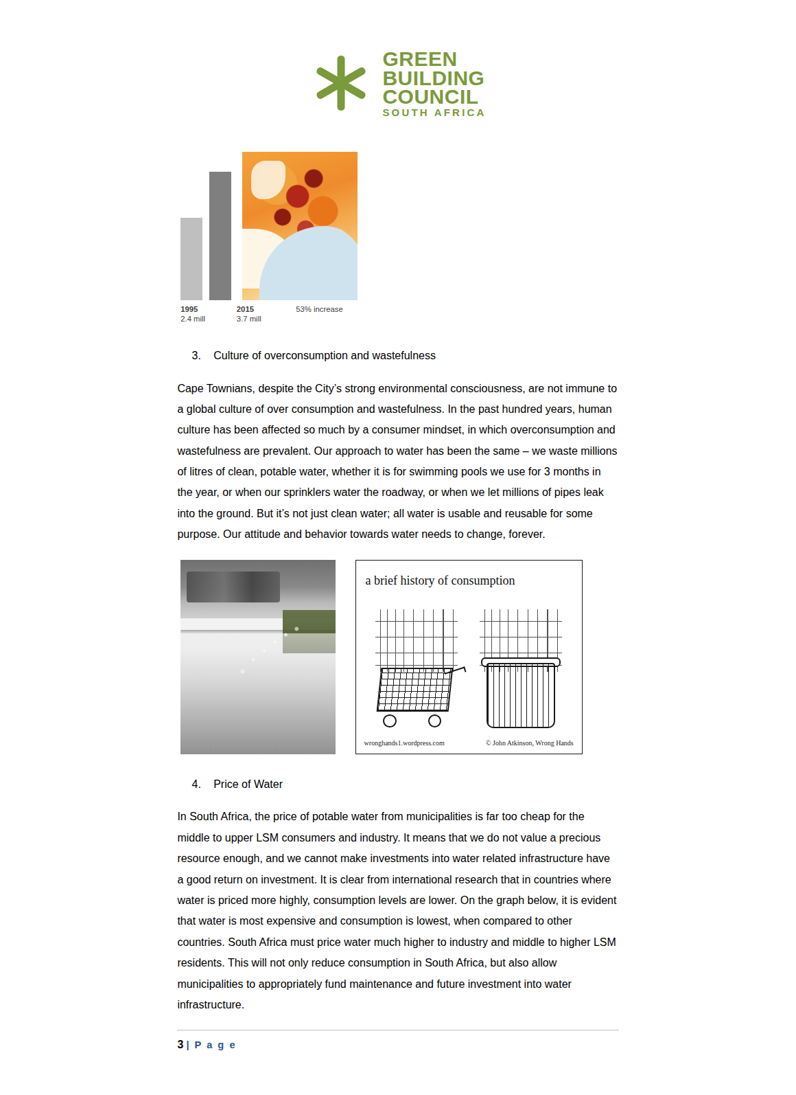GREEN BUILDING COUNCIL SOUTH AFRICA
1995
2.4 mill
2015
3.7 mill
53% increase
3. Culture of overconsumption and wastefulness
Cape Townians, despite the City’s strong environmental consciousness, are not immune to a global culture of over consumption and wastefulness. In the past hundred years, human culture has been affected so much by a consumer mindset, in which overconsumption and wastefulness are prevalent. Our approach to water has been the same – we waste millions of litres of clean, potable water, whether it is for swimming pools we use for 3 months in the year, or when our sprinklers water the roadway, or when we let millions of pipes leak into the ground. But it’s not just clean water; all water is usable and reusable for some purpose. Our attitude and behavior towards water needs to change, forever.
a brief history of consumption
wronghands1.wordpress.com © John Atkinson, Wrong Hands
4. Price of Water
In South Africa, the price of potable water from municipalities is far too cheap for the middle to upper LSM consumers and industry. It means that we do not value a precious resource enough, and we cannot make investments into water related infrastructure have a good return on investment. It is clear from international research that in countries where water is priced more highly, consumption levels are lower. On the graph below, it is evident that water is most expensive and consumption is lowest, when compared to other countries. South Africa must price water much higher to industry and middle to higher LSM residents. This will not only reduce consumption in South Africa, but also allow municipalities to appropriately fund maintenance and future investment into water infrastructure.
3 | P a g e